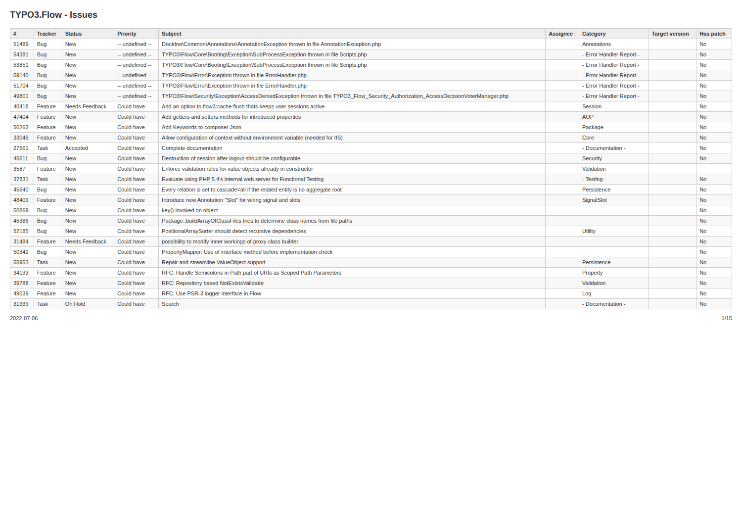TYPO3.Flow - Issues
| # | Tracker | Status | Priority | Subject | Assignee | Category | Target version | Has patch |
| --- | --- | --- | --- | --- | --- | --- | --- | --- |
| 51489 | Bug | New | -- undefined -- | Doctrine\Common\Annotations\AnnotationException thrown in file AnnotationException.php | | Annotations | | No |
| 54381 | Bug | New | -- undefined -- | TYPO3\Flow\Core\Booting\Exception\SubProcessException thrown in file Scripts.php | | - Error Handler Report - | | No |
| 53851 | Bug | New | -- undefined -- | TYPO3\Flow\Core\Booting\Exception\SubProcessException thrown in file Scripts.php | | - Error Handler Report - | | No |
| 59140 | Bug | New | -- undefined -- | TYPO3\Flow\Error\Exception thrown in file ErrorHandler.php | | - Error Handler Report - | | No |
| 51704 | Bug | New | -- undefined -- | TYPO3\Flow\Error\Exception thrown in file ErrorHandler.php | | - Error Handler Report - | | No |
| 49801 | Bug | New | -- undefined -- | TYPO3\Flow\Security\Exception\AccessDeniedException thrown in file TYPO3_Flow_Security_Authorization_AccessDecisionVoterManager.php | | - Error Handler Report - | | No |
| 40418 | Feature | Needs Feedback | Could have | Add an option to flow3:cache:flush thats keeps user sessions active | | Session | | No |
| 47404 | Feature | New | Could have | Add getters and setters methods for introduced properties | | AOP | | No |
| 50262 | Feature | New | Could have | Add Keywords to composer Json | | Package | | No |
| 33049 | Feature | New | Could have | Allow configuration of context without environment variable (needed for IIS) | | Core | | No |
| 27561 | Task | Accepted | Could have | Complete documentation | | - Documentation - | | No |
| 45611 | Bug | New | Could have | Destruction of session after logout should be configurable | | Security | | No |
| 3587 | Feature | New | Could have | Enforce validation rules for value objects already in constructor | | Validation | | |
| 37831 | Task | New | Could have | Evaluate using PHP 5.4's internal web server for Functional Testing | | - Testing - | | No |
| 45640 | Bug | New | Could have | Every relation is set to cascade=all if the related entity is no aggregate root | | Persistence | | No |
| 48409 | Feature | New | Could have | Introduce new Annotation "Slot" for wiring signal and slots | | SignalSlot | | No |
| 50869 | Bug | New | Could have | key() invoked on object | | | | No |
| 45386 | Bug | New | Could have | Package::buildArrayOfClassFiles tries to determine class names from file paths | | | | No |
| 52185 | Bug | New | Could have | PositionalArraySorter should detect recursive dependencies | | Utility | | No |
| 31484 | Feature | Needs Feedback | Could have | possibility to modify inner workings of proxy class builder | | | | No |
| 50342 | Bug | New | Could have | PropertyMapper: Use of interface method before implementation check | | | | No |
| 55953 | Task | New | Could have | Repair and streamline ValueObject support | | Persistence | | No |
| 34133 | Feature | New | Could have | RFC: Handle Semicolons in Path part of URIs as Scoped Path Parameters | | Property | | No |
| 39788 | Feature | New | Could have | RFC: Repository based NotExistsValidator | | Validation | | No |
| 49039 | Feature | New | Could have | RFC: Use PSR-3 logger interface in Flow | | Log | | No |
| 31339 | Task | On Hold | Could have | Search | | - Documentation - | | No |
2022-07-06 1/15